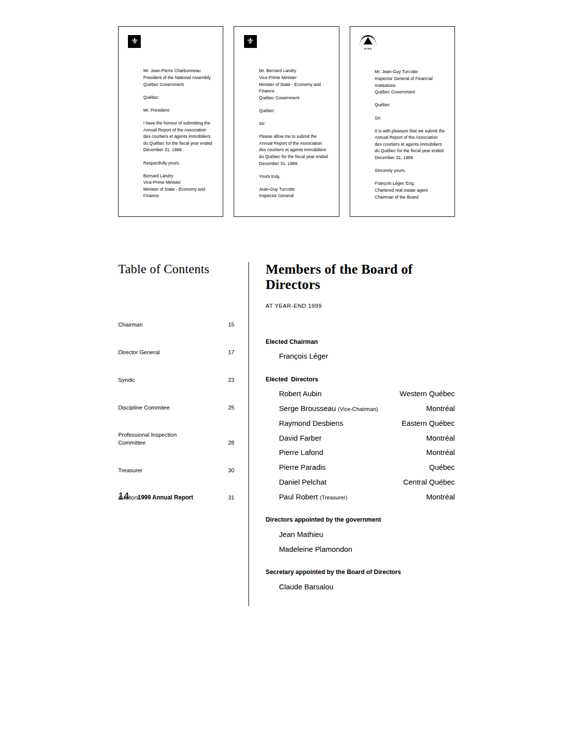⚜
Mr. Jean-Pierre Charbonneau
President of the National Assembly
Québec Government
Québec
Mr. President:
I have the honour of submitting the Annual Report of the Association des courtiers et agents immobiliers du Québec for the fiscal year ended December 31, 1999.
Respectfully yours,
Bernard Landry
Vice-Prime Minister
Minister of State - Economy and Finance
⚜
Mr. Bernard Landry
Vice-Prime Minister
Minister of State - Economy and Finance
Québec Government
Québec
Sir:
Please allow me to submit the Annual Report of the Association des courtiers et agents immobiliers du Québec for the fiscal year ended December 31, 1999.
Yours truly,
Jean-Guy Turcotte
Inspector General
ACAIQ
Mr. Jean-Guy Turcotte
Inspector General of Financial Institutions
Québec Government
Québec
Sir:
It is with pleasure that we submit the Annual Report of the Association des courtiers et agents immobiliers du Québec for the fiscal year ended December 31, 1999.
Sincerely yours,
François Léger, Eng.
Chartered real estate agent
Chairman of the Board
Table of Contents
Chairman 15
Director General 17
Syndic 23
Discipline Commitee 25
Professional Inspection
Committee 28
Treasurer 30
Auditors 31
Members of the Board of Directors
AT YEAR-END 1999
Elected Chairman
François Léger
Elected Directors
Robert Aubin Western Québec
Serge Brousseau (Vice-Chairman) Montréal
Raymond Desbiens Eastern Québec
David Farber Montréal
Pierre Lafond Montréal
Pierre Paradis Québec
Daniel Pelchat Central Québec
Paul Robert (Treasurer) Montréal
Directors appointed by the government
Jean Mathieu
Madeleine Plamondon
Secretary appointed by the Board of Directors
Claude Barsalou
14 1999 Annual Report